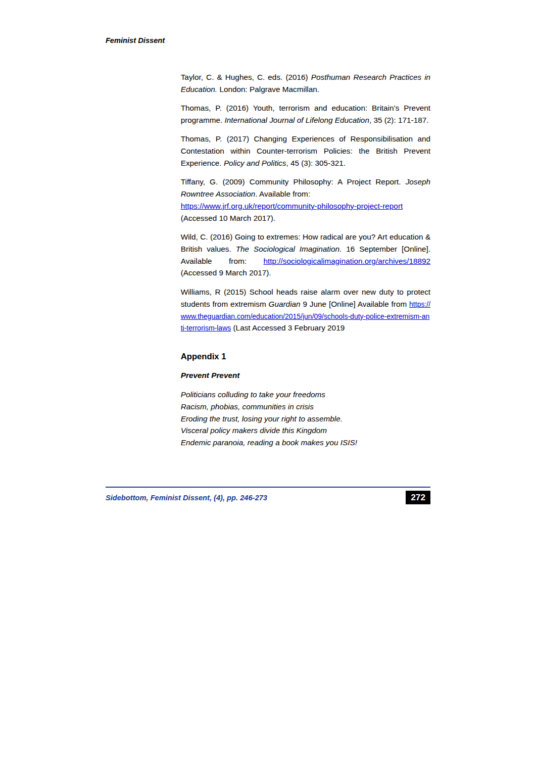Feminist Dissent
Taylor, C. & Hughes, C. eds. (2016) Posthuman Research Practices in Education. London: Palgrave Macmillan.
Thomas, P. (2016) Youth, terrorism and education: Britain’s Prevent programme. International Journal of Lifelong Education, 35 (2): 171-187.
Thomas, P. (2017) Changing Experiences of Responsibilisation and Contestation within Counter-terrorism Policies: the British Prevent Experience. Policy and Politics, 45 (3): 305-321.
Tiffany, G. (2009) Community Philosophy: A Project Report. Joseph Rowntree Association. Available from:
https://www.jrf.org.uk/report/community-philosophy-project-report
(Accessed 10 March 2017).
Wild, C. (2016) Going to extremes: How radical are you? Art education & British values. The Sociological Imagination. 16 September [Online]. Available from: http://sociologicalimagination.org/archives/18892 (Accessed 9 March 2017).
Williams, R (2015) School heads raise alarm over new duty to protect students from extremism Guardian 9 June [Online] Available from https://www.theguardian.com/education/2015/jun/09/schools-duty-police-extremism-anti-terrorism-laws (Last Accessed 3 February 2019
Appendix 1
Prevent Prevent
Politicians colluding to take your freedoms
Racism, phobias, communities in crisis
Eroding the trust, losing your right to assemble.
Visceral policy makers divide this Kingdom
Endemic paranoia, reading a book makes you ISIS!
Sidebottom, Feminist Dissent, (4), pp. 246-273
272